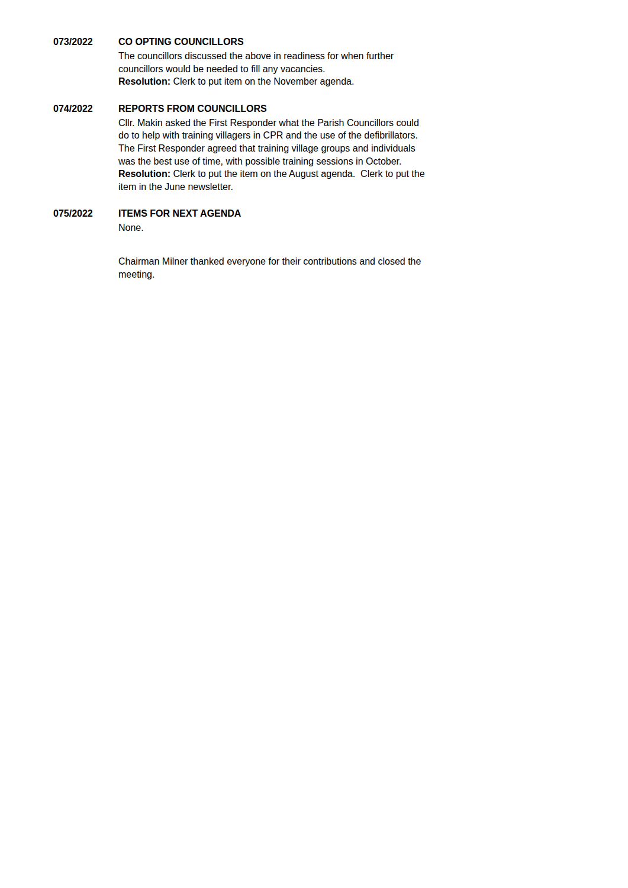073/2022
CO OPTING COUNCILLORS
The councillors discussed the above in readiness for when further councillors would be needed to fill any vacancies.
Resolution: Clerk to put item on the November agenda.
074/2022
REPORTS FROM COUNCILLORS
Cllr. Makin asked the First Responder what the Parish Councillors could do to help with training villagers in CPR and the use of the defibrillators.
The First Responder agreed that training village groups and individuals was the best use of time, with possible training sessions in October.
Resolution: Clerk to put the item on the August agenda. Clerk to put the item in the June newsletter.
075/2022
ITEMS FOR NEXT AGENDA
None.
Chairman Milner thanked everyone for their contributions and closed the meeting.